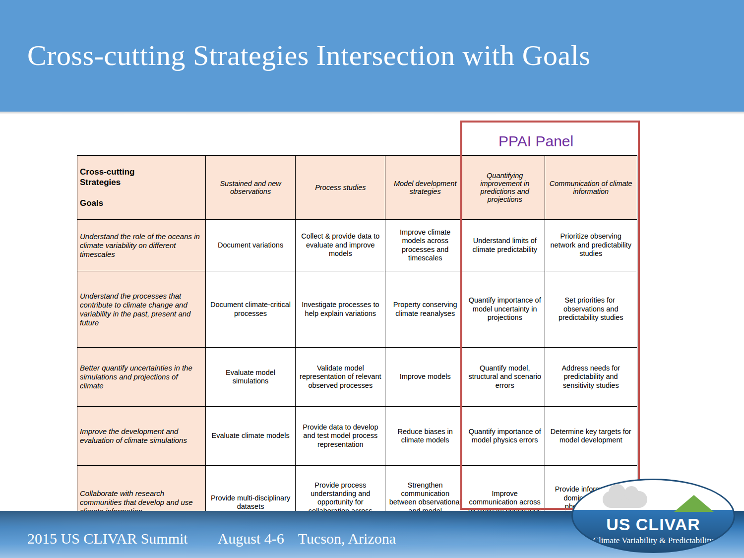Cross-cutting Strategies Intersection with Goals
PPAI Panel
| Cross-cutting Strategies Goals | Sustained and new observations | Process studies | Model development strategies | Quantifying improvement in predictions and projections | Communication of climate information |
| --- | --- | --- | --- | --- | --- |
| Understand the role of the oceans in climate variability on different timescales | Document variations | Collect & provide data to evaluate and improve models | Improve climate models across processes and timescales | Understand limits of climate predictability | Prioritize observing network and predictability studies |
| Understand the processes that contribute to climate change and variability in the past, present and future | Document climate-critical processes | Investigate processes to help explain variations | Property conserving climate reanalyses | Quantify importance of model uncertainty in projections | Set priorities for observations and predictability studies |
| Better quantify uncertainties in the simulations and projections of climate | Evaluate model simulations | Validate model representation of relevant observed processes | Improve models | Quantify model, structural and scenario errors | Address needs for predictability and sensitivity studies |
| Improve the development and evaluation of climate simulations | Evaluate climate models | Provide data to develop and test model process representation | Reduce biases in climate models | Quantify importance of model physics errors | Determine key targets for model development |
| Collaborate with research communities that develop and use climate information | Provide multi-disciplinary datasets | Provide process understanding and opportunity for collaboration across disciplines | Strengthen communication between observational and model communities | Improve communication across disciplinary boundaries | Provide information on dominant climate phenomena and predictability |
2015 US CLIVAR Summit August 4-6 Tucson, Arizona
US CLIVAR
Climate Variability & Predictability